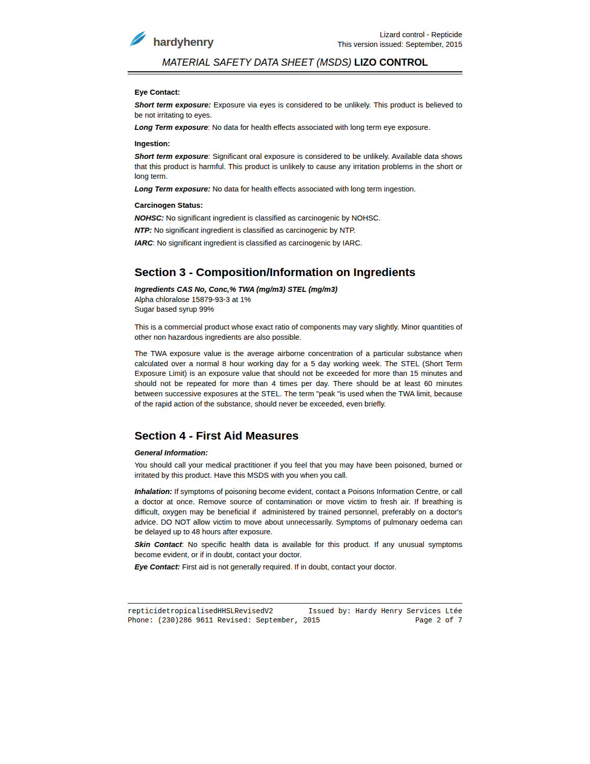hardyhenry
Lizard control - Repticide
This version issued: September, 2015
MATERIAL SAFETY DATA SHEET (MSDS) LIZO CONTROL
Eye Contact:
Short term exposure: Exposure via eyes is considered to be unlikely. This product is believed to be not irritating to eyes.
Long Term exposure: No data for health effects associated with long term eye exposure.
Ingestion:
Short term exposure: Significant oral exposure is considered to be unlikely. Available data shows that this product is harmful. This product is unlikely to cause any irritation problems in the short or long term.
Long Term exposure: No data for health effects associated with long term ingestion.
Carcinogen Status:
NOHSC: No significant ingredient is classified as carcinogenic by NOHSC.
NTP: No significant ingredient is classified as carcinogenic by NTP.
IARC: No significant ingredient is classified as carcinogenic by IARC.
Section 3 - Composition/Information on Ingredients
Ingredients CAS No, Conc,% TWA (mg/m3) STEL (mg/m3)
Alpha chloralose 15879-93-3 at 1%
Sugar based syrup 99%
This is a commercial product whose exact ratio of components may vary slightly. Minor quantities of other non hazardous ingredients are also possible.
The TWA exposure value is the average airborne concentration of a particular substance when calculated over a normal 8 hour working day for a 5 day working week. The STEL (Short Term Exposure Limit) is an exposure value that should not be exceeded for more than 15 minutes and should not be repeated for more than 4 times per day. There should be at least 60 minutes between successive exposures at the STEL. The term "peak "is used when the TWA limit, because of the rapid action of the substance, should never be exceeded, even briefly.
Section 4 - First Aid Measures
General Information:
You should call your medical practitioner if you feel that you may have been poisoned, burned or irritated by this product. Have this MSDS with you when you call.
Inhalation: If symptoms of poisoning become evident, contact a Poisons Information Centre, or call a doctor at once. Remove source of contamination or move victim to fresh air. If breathing is difficult, oxygen may be beneficial if administered by trained personnel, preferably on a doctor's advice. DO NOT allow victim to move about unnecessarily. Symptoms of pulmonary oedema can be delayed up to 48 hours after exposure.
Skin Contact: No specific health data is available for this product. If any unusual symptoms become evident, or if in doubt, contact your doctor.
Eye Contact: First aid is not generally required. If in doubt, contact your doctor.
repticidetropicalisedHHSLRevisedV2 Issued by: Hardy Henry Services Ltée
Phone: (230)286 9611 Revised: September, 2015 Page 2 of 7